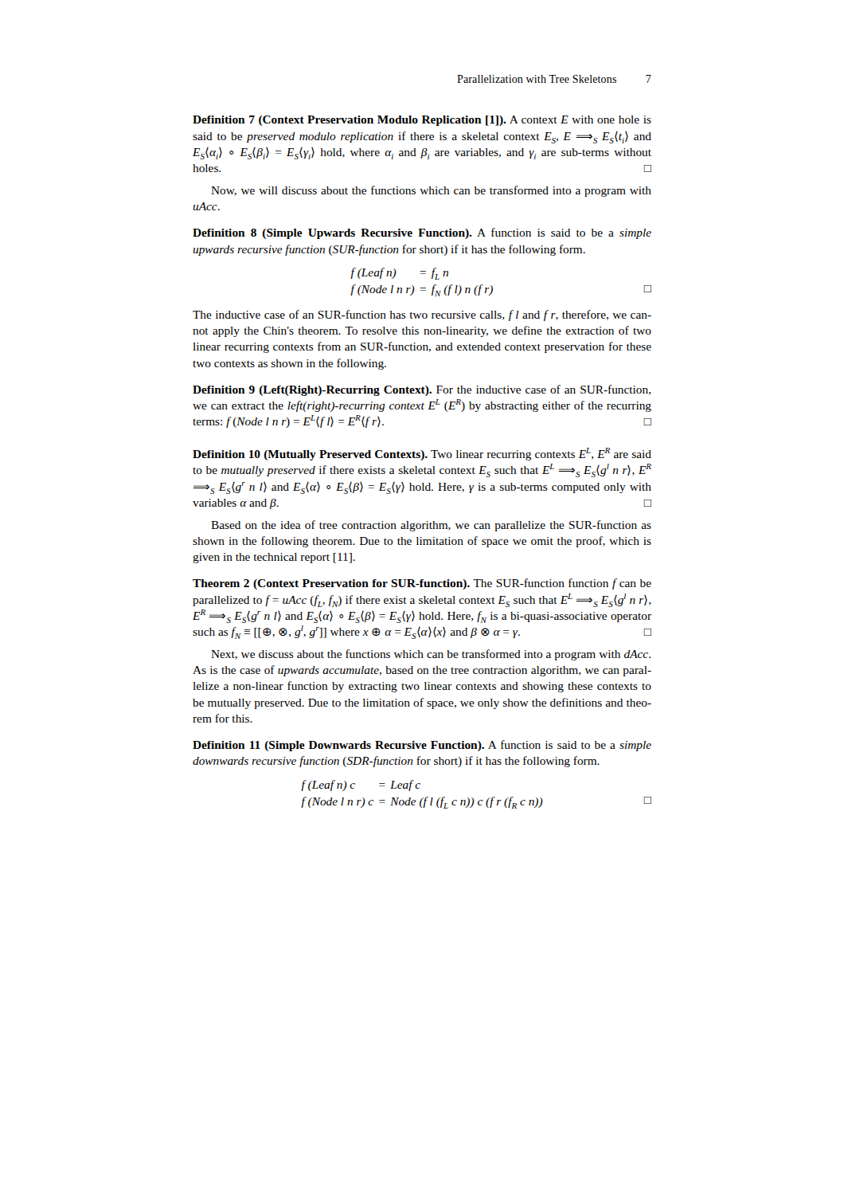Parallelization with Tree Skeletons7
Definition 7 (Context Preservation Modulo Replication [1]). A context E with one hole is said to be preserved modulo replication if there is a skeletal context ES, E ⟹S ES⟨ti⟩ and ES⟨αi⟩ ∘ ES⟨βi⟩ = ES⟨γi⟩ hold, where αi and βi are variables, and γi are sub-terms without holes.□
Now, we will discuss about the functions which can be transformed into a program with uAcc.
Definition 8 (Simple Upwards Recursive Function). A function is said to be a simple upwards recursive function (SUR-function for short) if it has the following form.
f (Leaf n)
=
fL n
f (Node l n r)
=
fN (f l) n (f r)
□
The inductive case of an SUR-function has two recursive calls, f l and f r, therefore, we cannot apply the Chin's theorem. To resolve this non-linearity, we define the extraction of two linear recurring contexts from an SUR-function, and extended context preservation for these two contexts as shown in the following.
Definition 9 (Left(Right)-Recurring Context). For the inductive case of an SUR-function, we can extract the left(right)-recurring context EL (ER) by abstracting either of the recurring terms: f (Node l n r) = EL⟨f l⟩ = ER⟨f r⟩.□
Definition 10 (Mutually Preserved Contexts). Two linear recurring contexts EL, ER are said to be mutually preserved if there exists a skeletal context ES such that EL ⟹S ES⟨gl n r⟩, ER ⟹S ES⟨gr n l⟩ and ES⟨α⟩ ∘ ES⟨β⟩ = ES⟨γ⟩ hold. Here, γ is a sub-terms computed only with variables α and β.□
Based on the idea of tree contraction algorithm, we can parallelize the SUR-function as shown in the following theorem. Due to the limitation of space we omit the proof, which is given in the technical report [11].
Theorem 2 (Context Preservation for SUR-function). The SUR-function function f can be parallelized to f = uAcc (fL, fN) if there exist a skeletal context ES such that EL ⟹S ES⟨gl n r⟩, ER ⟹S ES⟨gr n l⟩ and ES⟨α⟩ ∘ ES⟨β⟩ = ES⟨γ⟩ hold. Here, fN is a bi-quasi-associative operator such as fN ≡ [[⊕, ⊗, gl, gr]] where x ⊕ α = ES⟨α⟩⟨x⟩ and β ⊗ α = γ.□
Next, we discuss about the functions which can be transformed into a program with dAcc. As is the case of upwards accumulate, based on the tree contraction algorithm, we can parallelize a non-linear function by extracting two linear contexts and showing these contexts to be mutually preserved. Due to the limitation of space, we only show the definitions and theorem for this.
Definition 11 (Simple Downwards Recursive Function). A function is said to be a simple downwards recursive function (SDR-function for short) if it has the following form.
f (Leaf n) c
=
Leaf c
f (Node l n r) c
=
Node (f l (fL c n)) c (f r (fR c n))
□